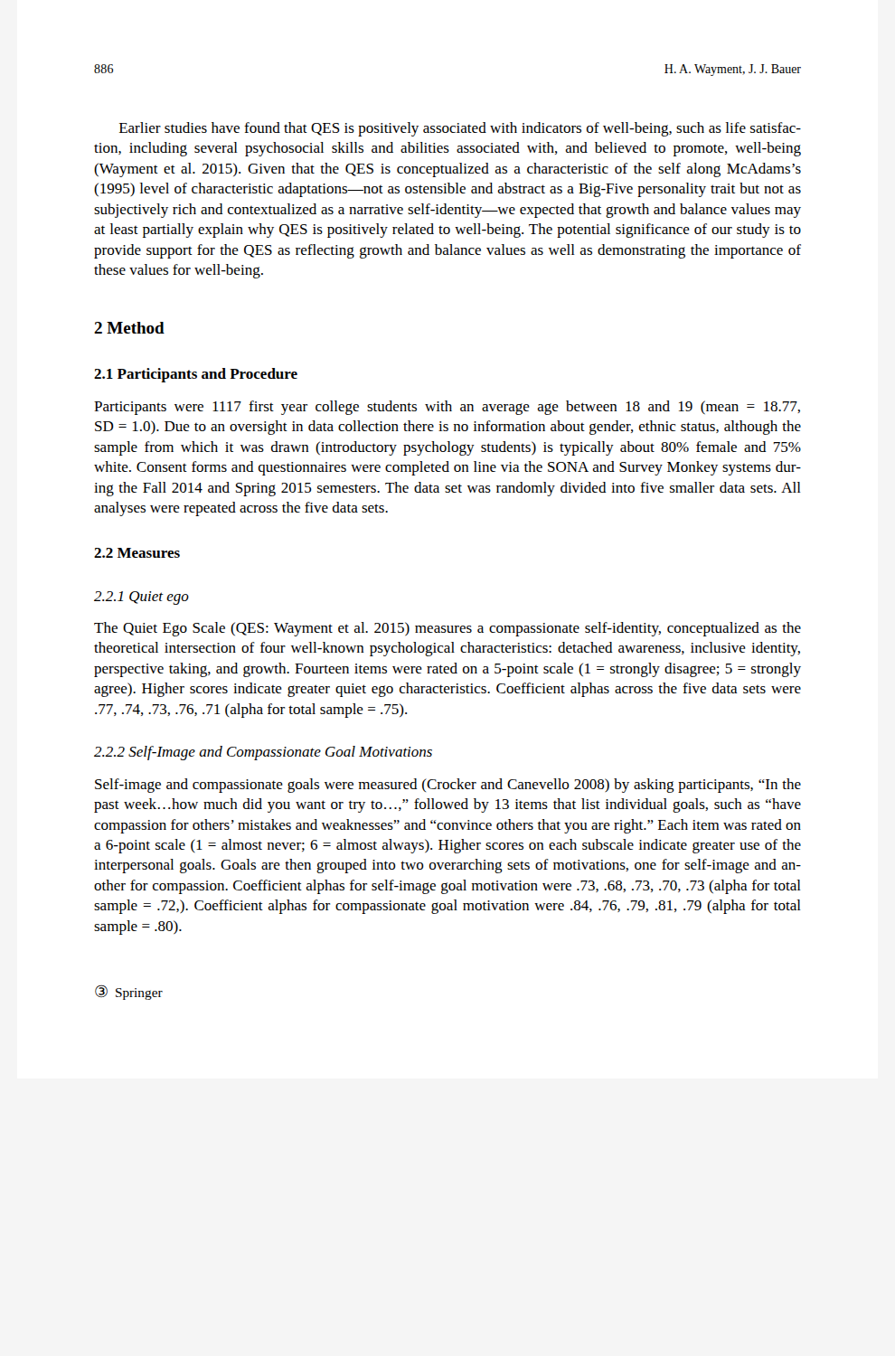886 H. A. Wayment, J. J. Bauer
Earlier studies have found that QES is positively associated with indicators of well-being, such as life satisfaction, including several psychosocial skills and abilities associated with, and believed to promote, well-being (Wayment et al. 2015). Given that the QES is conceptualized as a characteristic of the self along McAdams’s (1995) level of characteristic adaptations—not as ostensible and abstract as a Big-Five personality trait but not as subjectively rich and contextualized as a narrative self-identity—we expected that growth and balance values may at least partially explain why QES is positively related to well-being. The potential significance of our study is to provide support for the QES as reflecting growth and balance values as well as demonstrating the importance of these values for well-being.
2 Method
2.1 Participants and Procedure
Participants were 1117 first year college students with an average age between 18 and 19 (mean = 18.77, SD = 1.0). Due to an oversight in data collection there is no information about gender, ethnic status, although the sample from which it was drawn (introductory psychology students) is typically about 80% female and 75% white. Consent forms and questionnaires were completed on line via the SONA and Survey Monkey systems during the Fall 2014 and Spring 2015 semesters. The data set was randomly divided into five smaller data sets. All analyses were repeated across the five data sets.
2.2 Measures
2.2.1 Quiet ego
The Quiet Ego Scale (QES: Wayment et al. 2015) measures a compassionate self-identity, conceptualized as the theoretical intersection of four well-known psychological characteristics: detached awareness, inclusive identity, perspective taking, and growth. Fourteen items were rated on a 5-point scale (1 = strongly disagree; 5 = strongly agree). Higher scores indicate greater quiet ego characteristics. Coefficient alphas across the five data sets were .77, .74, .73, .76, .71 (alpha for total sample = .75).
2.2.2 Self-Image and Compassionate Goal Motivations
Self-image and compassionate goals were measured (Crocker and Canevello 2008) by asking participants, “In the past week…how much did you want or try to…,” followed by 13 items that list individual goals, such as “have compassion for others’ mistakes and weaknesses” and “convince others that you are right.” Each item was rated on a 6-point scale (1 = almost never; 6 = almost always). Higher scores on each subscale indicate greater use of the interpersonal goals. Goals are then grouped into two overarching sets of motivations, one for self-image and another for compassion. Coefficient alphas for self-image goal motivation were .73, .68, .73, .70, .73 (alpha for total sample = .72,). Coefficient alphas for compassionate goal motivation were .84, .76, .79, .81, .79 (alpha for total sample = .80).
③ Springer